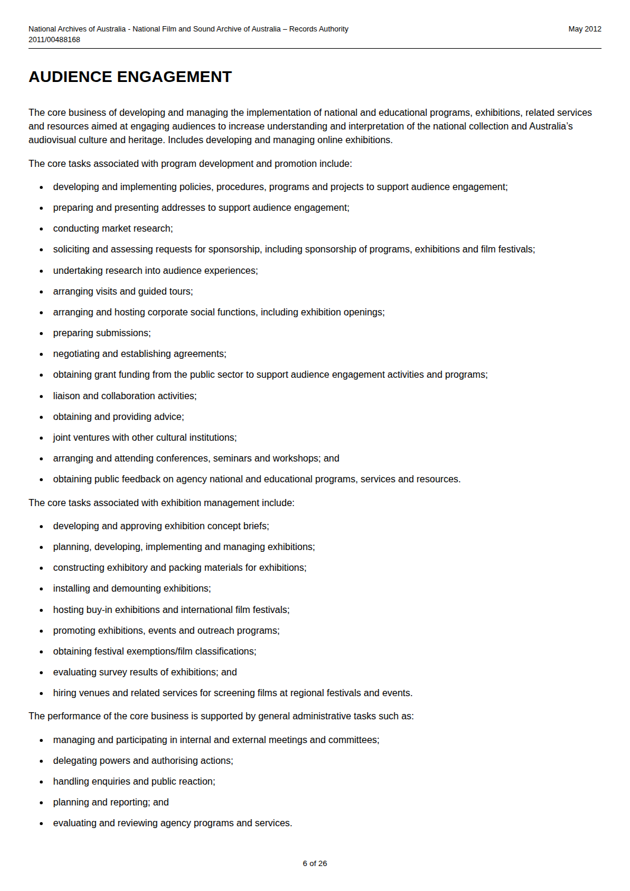National Archives of Australia - National Film and Sound Archive of Australia – Records Authority
2011/00488168
May 2012
AUDIENCE ENGAGEMENT
The core business of developing and managing the implementation of national and educational programs, exhibitions, related services and resources aimed at engaging audiences to increase understanding and interpretation of the national collection and Australia’s audiovisual culture and heritage. Includes developing and managing online exhibitions.
The core tasks associated with program development and promotion include:
developing and implementing policies, procedures, programs and projects to support audience engagement;
preparing and presenting addresses to support audience engagement;
conducting market research;
soliciting and assessing requests for sponsorship, including sponsorship of programs, exhibitions and film festivals;
undertaking research into audience experiences;
arranging visits and guided tours;
arranging and hosting corporate social functions, including exhibition openings;
preparing submissions;
negotiating and establishing agreements;
obtaining grant funding from the public sector to support audience engagement activities and programs;
liaison and collaboration activities;
obtaining and providing advice;
joint ventures with other cultural institutions;
arranging and attending conferences, seminars and workshops; and
obtaining public feedback on agency national and educational programs, services and resources.
The core tasks associated with exhibition management include:
developing and approving exhibition concept briefs;
planning, developing, implementing and managing exhibitions;
constructing exhibitory and packing materials for exhibitions;
installing and demounting exhibitions;
hosting buy-in exhibitions and international film festivals;
promoting exhibitions, events and outreach programs;
obtaining festival exemptions/film classifications;
evaluating survey results of exhibitions; and
hiring venues and related services for screening films at regional festivals and events.
The performance of the core business is supported by general administrative tasks such as:
managing and participating in internal and external meetings and committees;
delegating powers and authorising actions;
handling enquiries and public reaction;
planning and reporting; and
evaluating and reviewing agency programs and services.
6 of 26